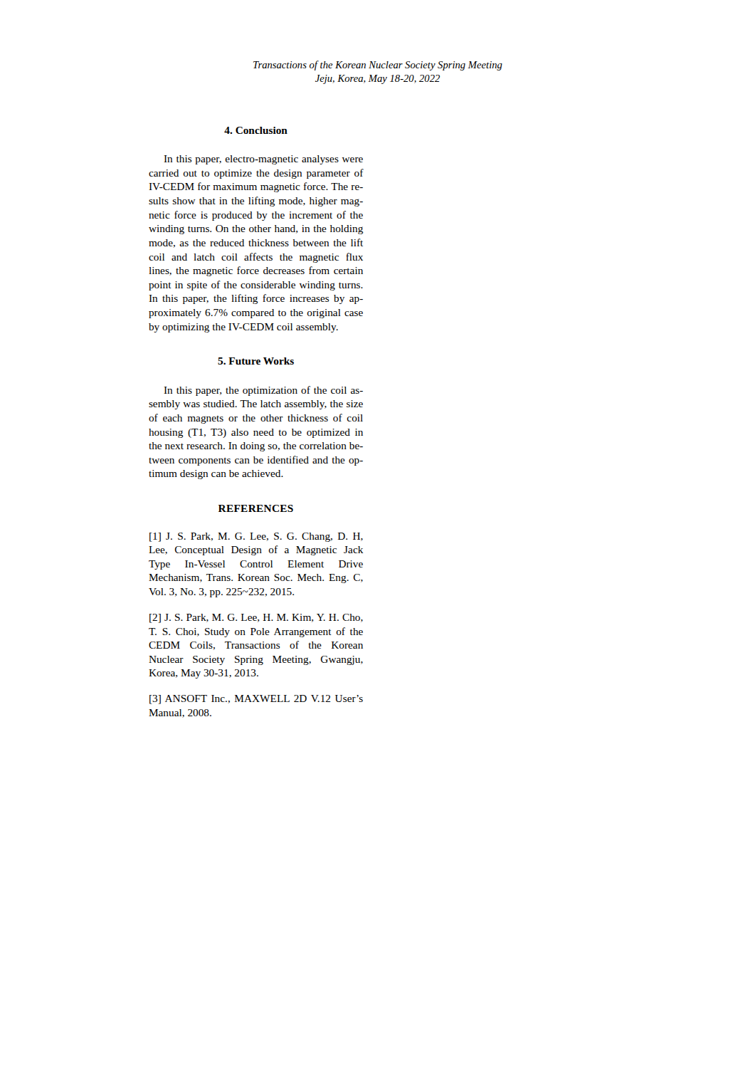Transactions of the Korean Nuclear Society Spring Meeting
Jeju, Korea, May 18-20, 2022
4. Conclusion
In this paper, electro-magnetic analyses were carried out to optimize the design parameter of IV-CEDM for maximum magnetic force. The results show that in the lifting mode, higher magnetic force is produced by the increment of the winding turns. On the other hand, in the holding mode, as the reduced thickness between the lift coil and latch coil affects the magnetic flux lines, the magnetic force decreases from certain point in spite of the considerable winding turns. In this paper, the lifting force increases by approximately 6.7% compared to the original case by optimizing the IV-CEDM coil assembly.
5. Future Works
In this paper, the optimization of the coil assembly was studied. The latch assembly, the size of each magnets or the other thickness of coil housing (T1, T3) also need to be optimized in the next research. In doing so, the correlation between components can be identified and the optimum design can be achieved.
REFERENCES
[1] J. S. Park, M. G. Lee, S. G. Chang, D. H, Lee, Conceptual Design of a Magnetic Jack Type In-Vessel Control Element Drive Mechanism, Trans. Korean Soc. Mech. Eng. C, Vol. 3, No. 3, pp. 225~232, 2015.
[2] J. S. Park, M. G. Lee, H. M. Kim, Y. H. Cho, T. S. Choi, Study on Pole Arrangement of the CEDM Coils, Transactions of the Korean Nuclear Society Spring Meeting, Gwangju, Korea, May 30-31, 2013.
[3] ANSOFT Inc., MAXWELL 2D V.12 User’s Manual, 2008.